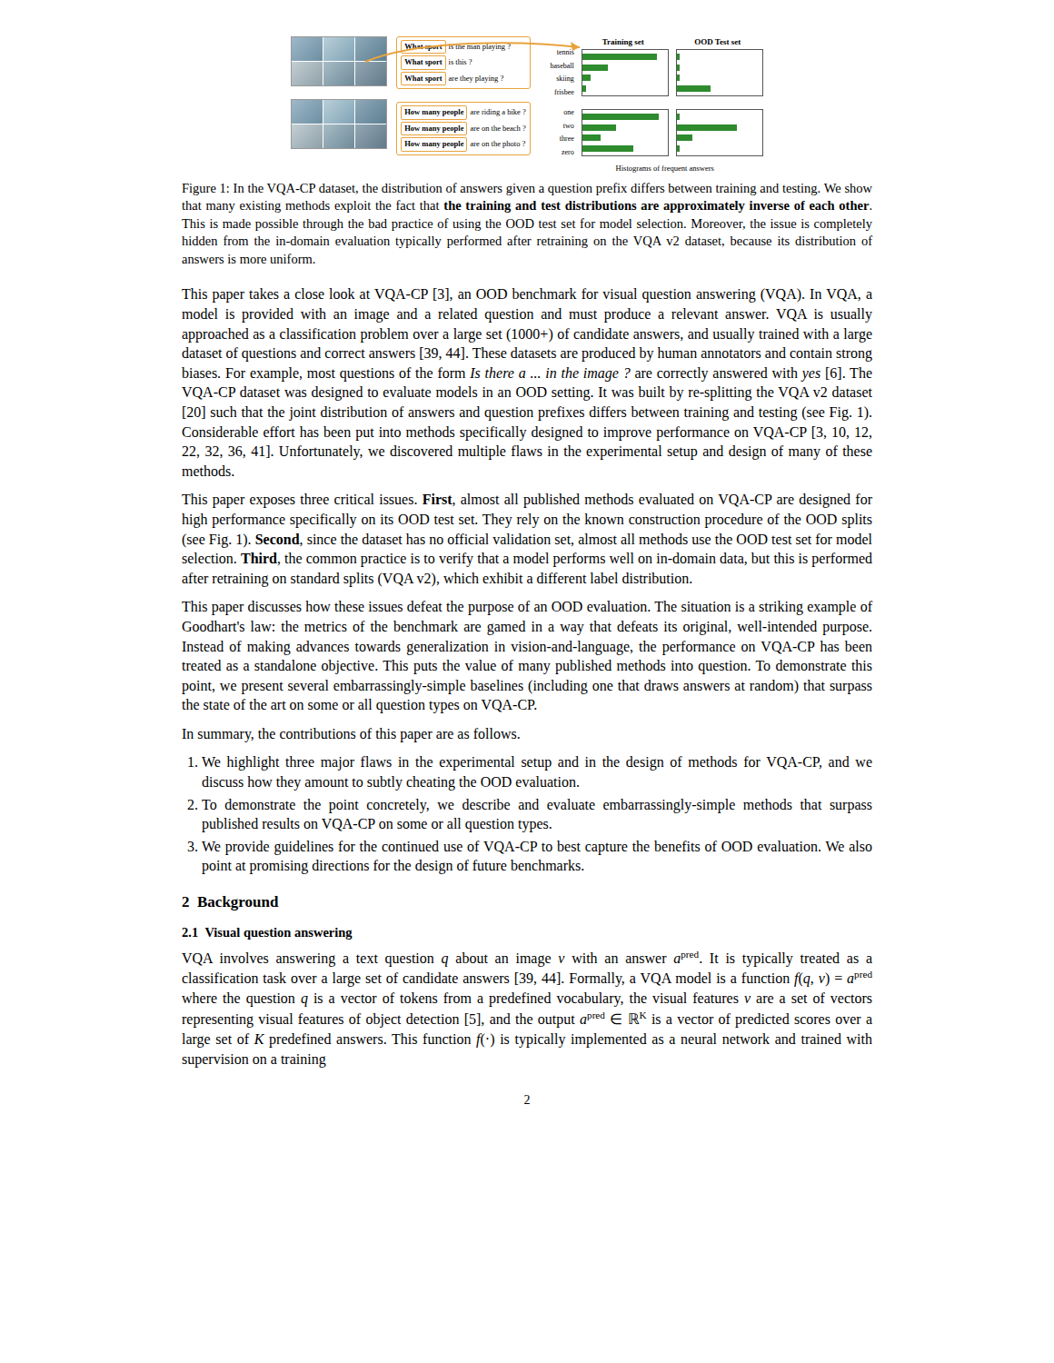What sport is the man playing ?
What sport is this ?
What sport are they playing ?
How many people are riding a bike ?
How many people are on the beach ?
How many people are on the photo ?
Training set OOD Test set
tennis
baseball
skiing
frisbee
one
two
three
zero
Histograms of frequent answers
Figure 1: In the VQA-CP dataset, the distribution of answers given a question prefix differs between training and testing. We show that many existing methods exploit the fact that the training and test distributions are approximately inverse of each other. This is made possible through the bad practice of using the OOD test set for model selection. Moreover, the issue is completely hidden from the in-domain evaluation typically performed after retraining on the VQA v2 dataset, because its distribution of answers is more uniform.
This paper takes a close look at VQA-CP [3], an OOD benchmark for visual question answering (VQA). In VQA, a model is provided with an image and a related question and must produce a relevant answer. VQA is usually approached as a classification problem over a large set (1000+) of candidate answers, and usually trained with a large dataset of questions and correct answers [39, 44]. These datasets are produced by human annotators and contain strong biases. For example, most questions of the form Is there a ... in the image ? are correctly answered with yes [6]. The VQA-CP dataset was designed to evaluate models in an OOD setting. It was built by re-splitting the VQA v2 dataset [20] such that the joint distribution of answers and question prefixes differs between training and testing (see Fig. 1). Considerable effort has been put into methods specifically designed to improve performance on VQA-CP [3, 10, 12, 22, 32, 36, 41]. Unfortunately, we discovered multiple flaws in the experimental setup and design of many of these methods.
This paper exposes three critical issues. First, almost all published methods evaluated on VQA-CP are designed for high performance specifically on its OOD test set. They rely on the known construction procedure of the OOD splits (see Fig. 1). Second, since the dataset has no official validation set, almost all methods use the OOD test set for model selection. Third, the common practice is to verify that a model performs well on in-domain data, but this is performed after retraining on standard splits (VQA v2), which exhibit a different label distribution.
This paper discusses how these issues defeat the purpose of an OOD evaluation. The situation is a striking example of Goodhart's law: the metrics of the benchmark are gamed in a way that defeats its original, well-intended purpose. Instead of making advances towards generalization in vision-and-language, the performance on VQA-CP has been treated as a standalone objective. This puts the value of many published methods into question. To demonstrate this point, we present several embarrassingly-simple baselines (including one that draws answers at random) that surpass the state of the art on some or all question types on VQA-CP.
In summary, the contributions of this paper are as follows.
We highlight three major flaws in the experimental setup and in the design of methods for VQA-CP, and we discuss how they amount to subtly cheating the OOD evaluation.
To demonstrate the point concretely, we describe and evaluate embarrassingly-simple methods that surpass published results on VQA-CP on some or all question types.
We provide guidelines for the continued use of VQA-CP to best capture the benefits of OOD evaluation. We also point at promising directions for the design of future benchmarks.
2 Background
2.1 Visual question answering
VQA involves answering a text question q about an image v with an answer apred. It is typically treated as a classification task over a large set of candidate answers [39, 44]. Formally, a VQA model is a function f(q, v) = apred where the question q is a vector of tokens from a predefined vocabulary, the visual features v are a set of vectors representing visual features of object detection [5], and the output apred ∈ ℝK is a vector of predicted scores over a large set of K predefined answers. This function f(·) is typically implemented as a neural network and trained with supervision on a training
2